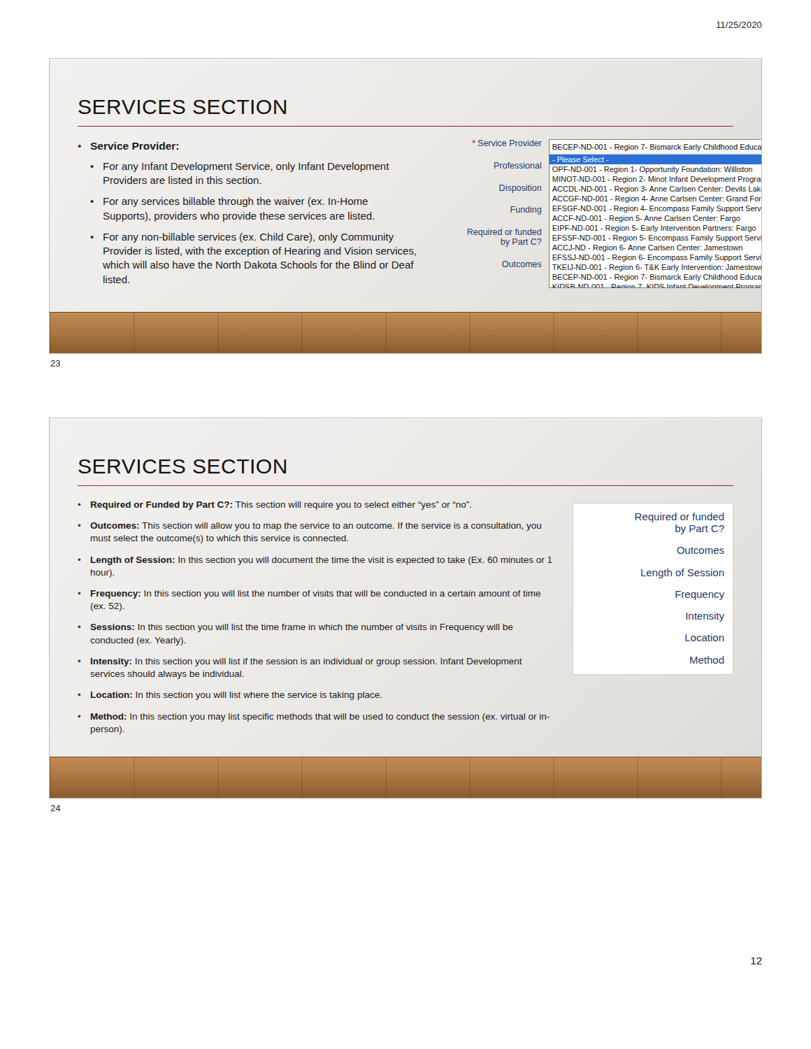11/25/2020
SERVICES SECTION
Service Provider:
For any Infant Development Service, only Infant Development Providers are listed in this section.
For any services billable through the waiver (ex. In-Home Supports), providers who provide these services are listed.
For any non-billable services (ex. Child Care), only Community Provider is listed, with the exception of Hearing and Vision services, which will also have the North Dakota Schools for the Blind or Deaf listed.
*Service Provider
Professional
Disposition
Funding
Required or funded
by Part C?
Outcomes
BECEP-ND-001 - Region 7- Bismarck Early Childhood Education Program ▼
- Please Select -
OPF-ND-001 - Region 1- Opportunity Foundation: Williston
MINOT-ND-001 - Region 2- Minot Infant Development Program: Minot
ACCDL-ND-001 - Region 3- Anne Carlsen Center: Devils Lake
ACCGF-ND-001 - Region 4- Anne Carlsen Center: Grand Forks
EFSGF-ND-001 - Region 4- Encompass Family Support Services: Grand Forks
ACCF-ND-001 - Region 5- Anne Carlsen Center: Fargo
EIPF-ND-001 - Region 5- Early Intervention Partners: Fargo
EFSSF-ND-001 - Region 5- Encompass Family Support Services: Fargo
ACCJ-ND - Region 6- Anne Carlsen Center: Jamestown
EFSSJ-ND-001 - Region 6- Encompass Family Support Services: Jamestown
TKEIJ-ND-001 - Region 6- T&K Early Intervention: Jamestown
BECEP-ND-001 - Region 7- Bismarck Early Childhood Education Program: Bismarck
KIDSB-ND-001 - Region 7- KIDS Infant Development Program: Bismarck
SRECB-ND-001 - Region 7- Standing Rock Early Childhood Tracking: Bismarck
KIDSD-ND - Region 8- KIDS Infant Development Program: Dickinson
23
SERVICES SECTION
Required or Funded by Part C?: This section will require you to select either “yes” or “no”.
Outcomes: This section will allow you to map the service to an outcome. If the service is a consultation, you must select the outcome(s) to which this service is connected.
Length of Session: In this section you will document the time the visit is expected to take (Ex. 60 minutes or 1 hour).
Frequency: In this section you will list the number of visits that will be conducted in a certain amount of time (ex. 52).
Sessions: In this section you will list the time frame in which the number of visits in Frequency will be conducted (ex. Yearly).
Intensity: In this section you will list if the session is an individual or group session. Infant Development services should always be individual.
Location: In this section you will list where the service is taking place.
Method: In this section you may list specific methods that will be used to conduct the session (ex. virtual or in-person).
Required or funded
by Part C?
Outcomes
Length of Session
Frequency
Intensity
Location
Method
24
12